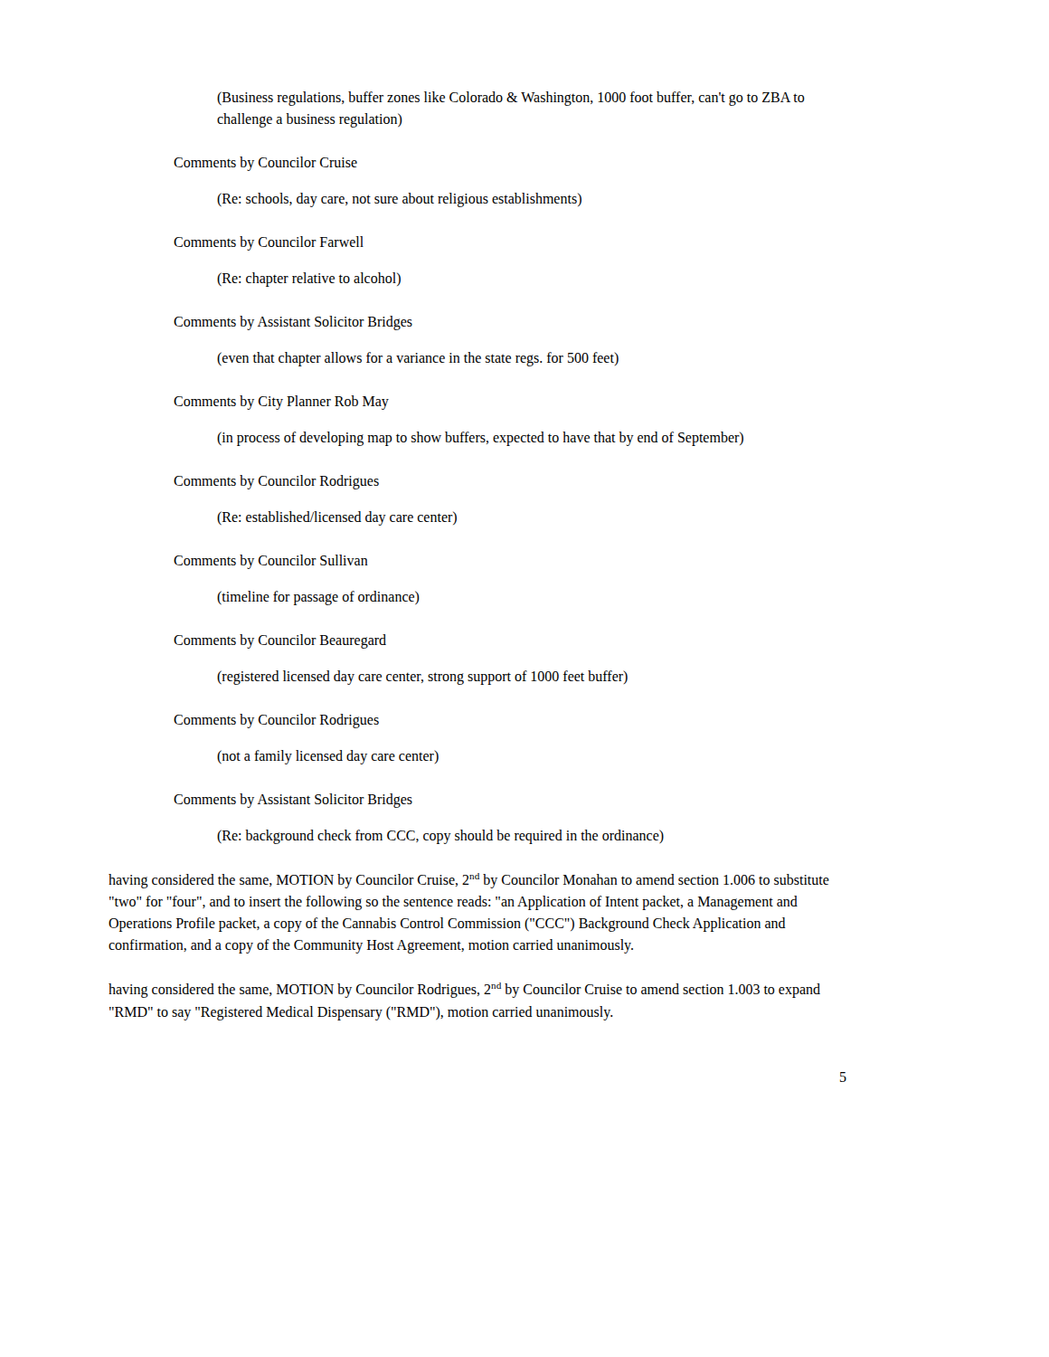(Business regulations, buffer zones like Colorado & Washington, 1000 foot buffer, can't go to ZBA to challenge a business regulation)
Comments by Councilor Cruise
(Re: schools, day care, not sure about religious establishments)
Comments by Councilor Farwell
(Re: chapter relative to alcohol)
Comments by Assistant Solicitor Bridges
(even that chapter allows for a variance in the state regs. for 500 feet)
Comments by City Planner Rob May
(in process of developing map to show buffers, expected to have that by end of September)
Comments by Councilor Rodrigues
(Re: established/licensed day care center)
Comments by Councilor Sullivan
(timeline for passage of ordinance)
Comments by Councilor Beauregard
(registered licensed day care center, strong support of 1000 feet buffer)
Comments by Councilor Rodrigues
(not a family licensed day care center)
Comments by Assistant Solicitor Bridges
(Re: background check from CCC, copy should be required in the ordinance)
having considered the same, MOTION by Councilor Cruise, 2nd by Councilor Monahan to amend section 1.006 to substitute "two" for "four", and to insert the following so the sentence reads: "an Application of Intent packet, a Management and Operations Profile packet, a copy of the Cannabis Control Commission ("CCC") Background Check Application and confirmation, and a copy of the Community Host Agreement, motion carried unanimously.
having considered the same, MOTION by Councilor Rodrigues, 2nd by Councilor Cruise to amend section 1.003 to expand "RMD" to say "Registered Medical Dispensary ("RMD"), motion carried unanimously.
5